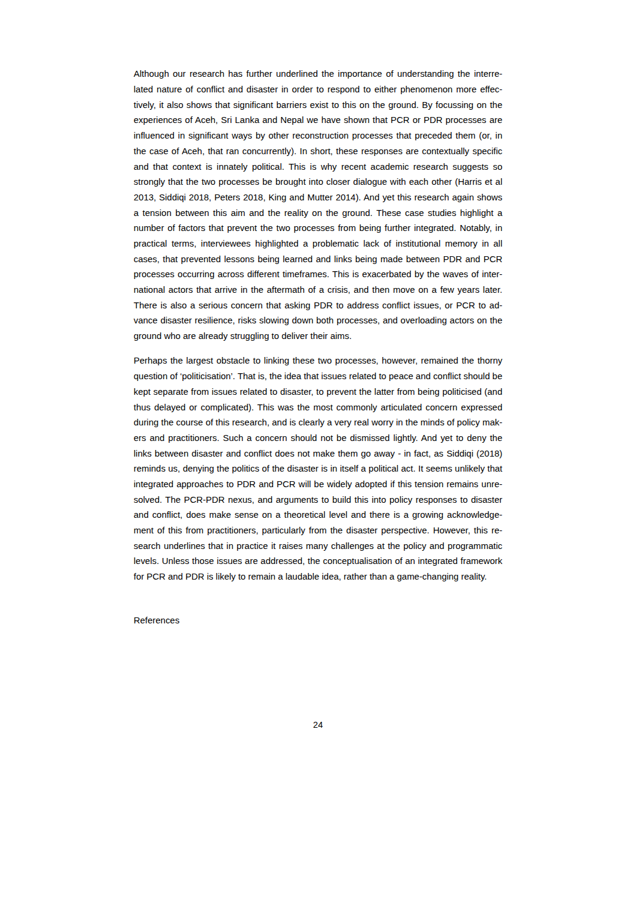Although our research has further underlined the importance of understanding the interrelated nature of conflict and disaster in order to respond to either phenomenon more effectively, it also shows that significant barriers exist to this on the ground. By focussing on the experiences of Aceh, Sri Lanka and Nepal we have shown that PCR or PDR processes are influenced in significant ways by other reconstruction processes that preceded them (or, in the case of Aceh, that ran concurrently). In short, these responses are contextually specific and that context is innately political. This is why recent academic research suggests so strongly that the two processes be brought into closer dialogue with each other (Harris et al 2013, Siddiqi 2018, Peters 2018, King and Mutter 2014). And yet this research again shows a tension between this aim and the reality on the ground. These case studies highlight a number of factors that prevent the two processes from being further integrated. Notably, in practical terms, interviewees highlighted a problematic lack of institutional memory in all cases, that prevented lessons being learned and links being made between PDR and PCR processes occurring across different timeframes. This is exacerbated by the waves of international actors that arrive in the aftermath of a crisis, and then move on a few years later. There is also a serious concern that asking PDR to address conflict issues, or PCR to advance disaster resilience, risks slowing down both processes, and overloading actors on the ground who are already struggling to deliver their aims.
Perhaps the largest obstacle to linking these two processes, however, remained the thorny question of ‘politicisation’. That is, the idea that issues related to peace and conflict should be kept separate from issues related to disaster, to prevent the latter from being politicised (and thus delayed or complicated). This was the most commonly articulated concern expressed during the course of this research, and is clearly a very real worry in the minds of policy makers and practitioners. Such a concern should not be dismissed lightly. And yet to deny the links between disaster and conflict does not make them go away - in fact, as Siddiqi (2018) reminds us, denying the politics of the disaster is in itself a political act. It seems unlikely that integrated approaches to PDR and PCR will be widely adopted if this tension remains unresolved. The PCR-PDR nexus, and arguments to build this into policy responses to disaster and conflict, does make sense on a theoretical level and there is a growing acknowledgement of this from practitioners, particularly from the disaster perspective. However, this research underlines that in practice it raises many challenges at the policy and programmatic levels. Unless those issues are addressed, the conceptualisation of an integrated framework for PCR and PDR is likely to remain a laudable idea, rather than a game-changing reality.
References
24